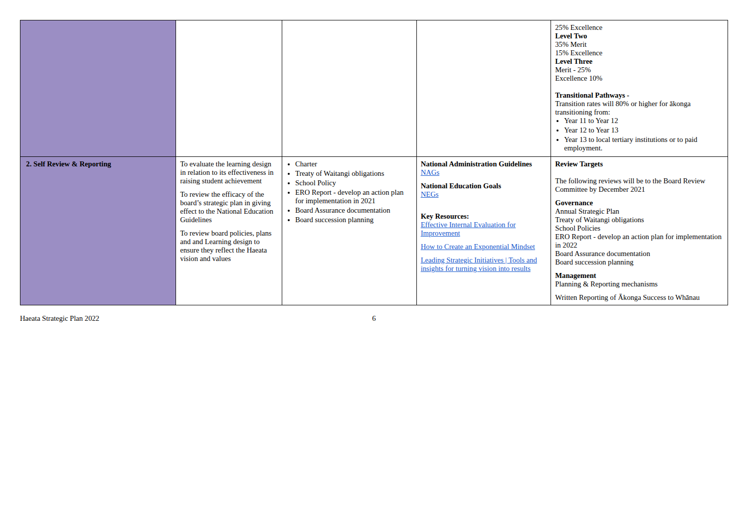| | | | | 25% Excellence Level Two 35% Merit 15% Excellence Level Three Merit - 25% Excellence 10% Transitional Pathways - Transition rates will 80% or higher for ākonga transitioning from: Year 11 to Year 12 Year 12 to Year 13 Year 13 to local tertiary institutions or to paid employment. |
| Self Review & Reporting | To evaluate the learning design in relation to its effectiveness in raising student achievement To review the efficacy of the board’s strategic plan in giving effect to the National Education Guidelines To review board policies, plans and and Learning design to ensure they reflect the Haeata vision and values | Charter Treaty of Waitangi obligations School Policy ERO Report - develop an action plan for implementation in 2021 Board Assurance documentation Board succession planning | National Administration Guidelines NAGs National Education Goals NEGs Key Resources: Effective Internal Evaluation for Improvement How to Create an Exponential Mindset Leading Strategic Initiatives / Tools and insights for turning vision into results | Review Targets The following reviews will be to the Board Review Committee by December 2021 Governance Annual Strategic Plan Treaty of Waitangi obligations School Policies ERO Report - develop an action plan for implementation in 2022 Board Assurance documentation Board succession planning Management Planning & Reporting mechanisms Written Reporting of Ākonga Success to Whānau |
Haeata Strategic Plan 2022
6